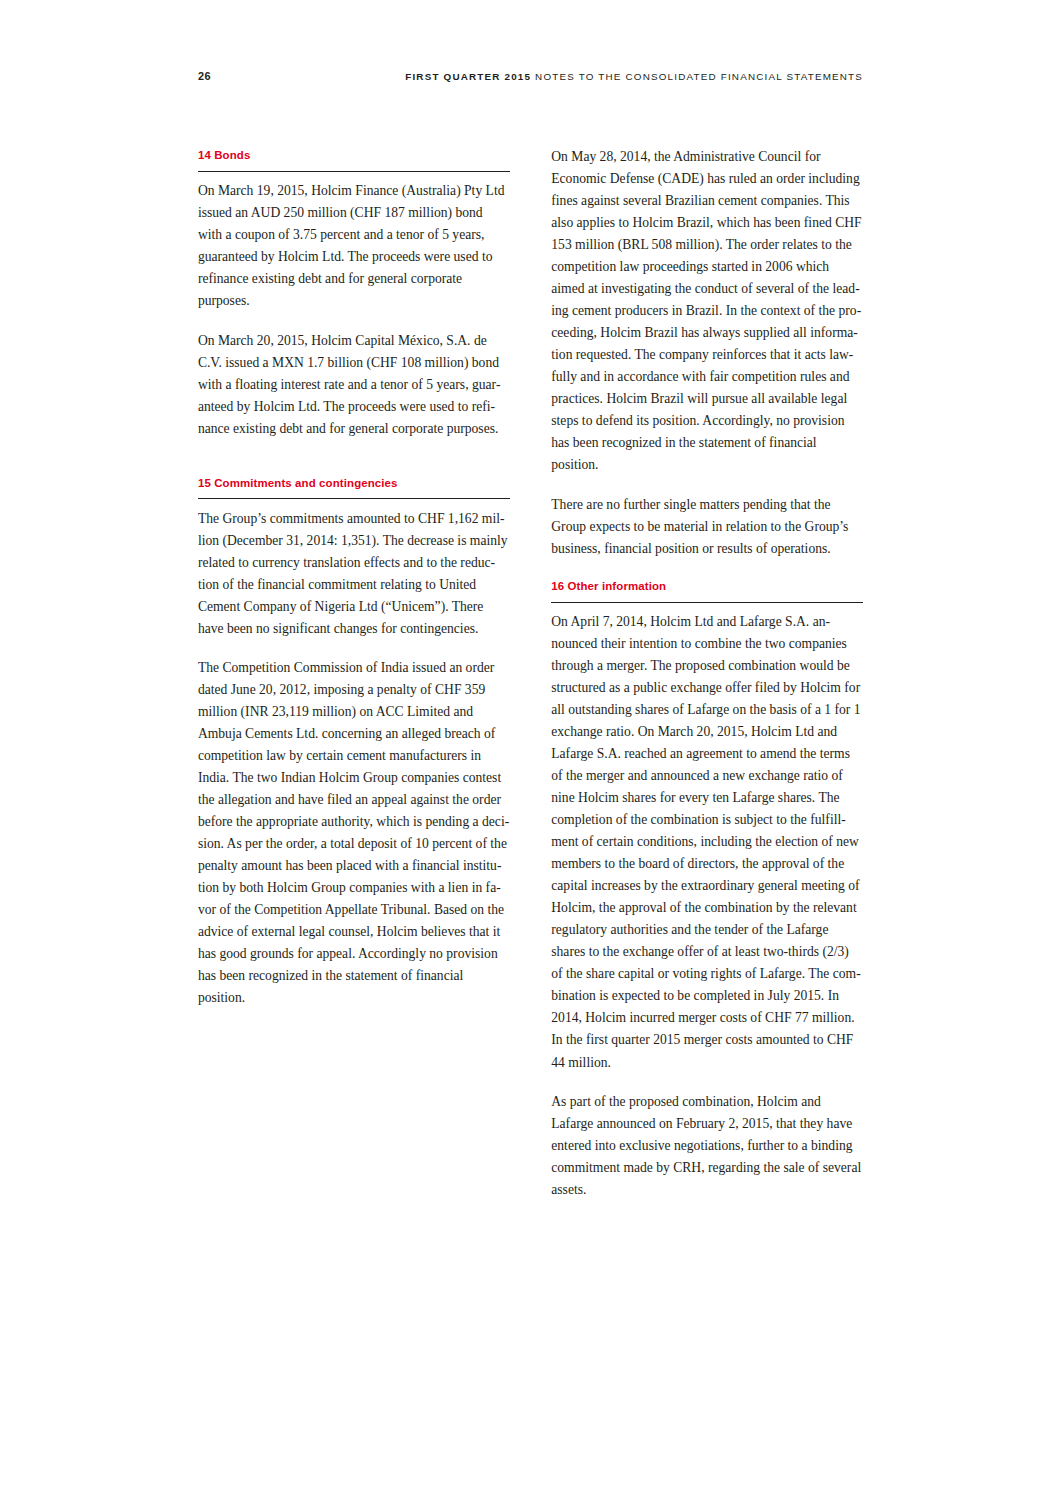26
First Quarter 2015 Notes to the Consolidated Financial Statements
14 Bonds
On March 19, 2015, Holcim Finance (Australia) Pty Ltd issued an AUD 250 million (CHF 187 million) bond with a coupon of 3.75 percent and a tenor of 5 years, guaranteed by Holcim Ltd. The proceeds were used to refinance existing debt and for general corporate purposes.
On March 20, 2015, Holcim Capital México, S.A. de C.V. issued a MXN 1.7 billion (CHF 108 million) bond with a floating interest rate and a tenor of 5 years, guaranteed by Holcim Ltd. The proceeds were used to refinance existing debt and for general corporate purposes.
15 Commitments and contingencies
The Group’s commitments amounted to CHF 1,162 million (December 31, 2014: 1,351). The decrease is mainly related to currency translation effects and to the reduction of the financial commitment relating to United Cement Company of Nigeria Ltd (“Unicem”). There have been no significant changes for contingencies.
The Competition Commission of India issued an order dated June 20, 2012, imposing a penalty of CHF 359 million (INR 23,119 million) on ACC Limited and Ambuja Cements Ltd. concerning an alleged breach of competition law by certain cement manufacturers in India. The two Indian Holcim Group companies contest the allegation and have filed an appeal against the order before the appropriate authority, which is pending a decision. As per the order, a total deposit of 10 percent of the penalty amount has been placed with a financial institution by both Holcim Group companies with a lien in favor of the Competition Appellate Tribunal. Based on the advice of external legal counsel, Holcim believes that it has good grounds for appeal. Accordingly no provision has been recognized in the statement of financial position.
On May 28, 2014, the Administrative Council for Economic Defense (CADE) has ruled an order including fines against several Brazilian cement companies. This also applies to Holcim Brazil, which has been fined CHF 153 million (BRL 508 million). The order relates to the competition law proceedings started in 2006 which aimed at investigating the conduct of several of the leading cement producers in Brazil. In the context of the proceeding, Holcim Brazil has always supplied all information requested. The company reinforces that it acts lawfully and in accordance with fair competition rules and practices. Holcim Brazil will pursue all available legal steps to defend its position. Accordingly, no provision has been recognized in the statement of financial position.
There are no further single matters pending that the Group expects to be material in relation to the Group’s business, financial position or results of operations.
16 Other information
On April 7, 2014, Holcim Ltd and Lafarge S.A. announced their intention to combine the two companies through a merger. The proposed combination would be structured as a public exchange offer filed by Holcim for all outstanding shares of Lafarge on the basis of a 1 for 1 exchange ratio. On March 20, 2015, Holcim Ltd and Lafarge S.A. reached an agreement to amend the terms of the merger and announced a new exchange ratio of nine Holcim shares for every ten Lafarge shares. The completion of the combination is subject to the fulfillment of certain conditions, including the election of new members to the board of directors, the approval of the capital increases by the extraordinary general meeting of Holcim, the approval of the combination by the relevant regulatory authorities and the tender of the Lafarge shares to the exchange offer of at least two-thirds (2/3) of the share capital or voting rights of Lafarge. The combination is expected to be completed in July 2015. In 2014, Holcim incurred merger costs of CHF 77 million. In the first quarter 2015 merger costs amounted to CHF 44 million.
As part of the proposed combination, Holcim and Lafarge announced on February 2, 2015, that they have entered into exclusive negotiations, further to a binding commitment made by CRH, regarding the sale of several assets.